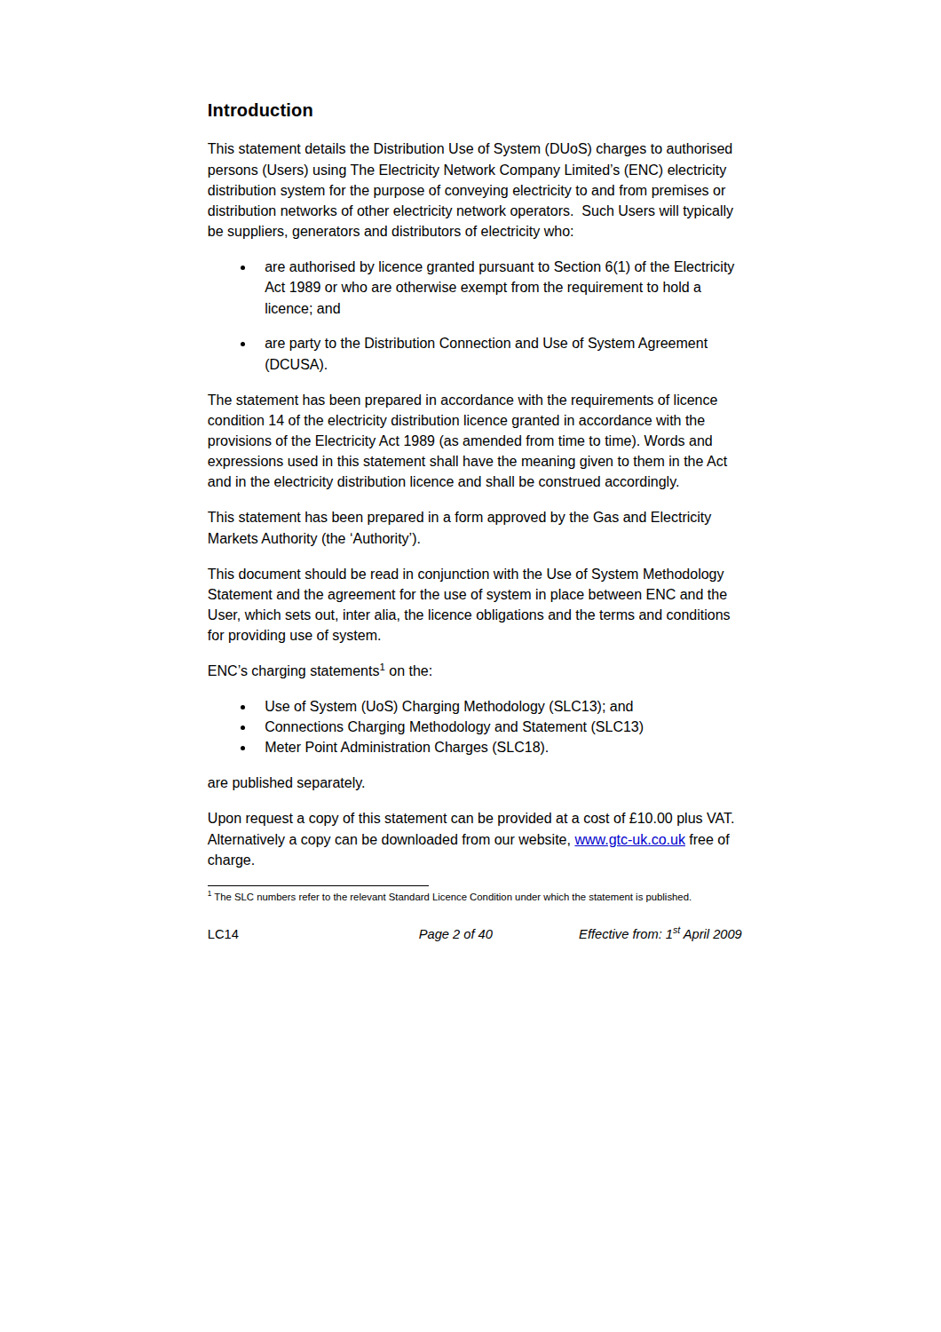Introduction
This statement details the Distribution Use of System (DUoS) charges to authorised persons (Users) using The Electricity Network Company Limited’s (ENC) electricity distribution system for the purpose of conveying electricity to and from premises or distribution networks of other electricity network operators. Such Users will typically be suppliers, generators and distributors of electricity who:
are authorised by licence granted pursuant to Section 6(1) of the Electricity Act 1989 or who are otherwise exempt from the requirement to hold a licence; and
are party to the Distribution Connection and Use of System Agreement (DCUSA).
The statement has been prepared in accordance with the requirements of licence condition 14 of the electricity distribution licence granted in accordance with the provisions of the Electricity Act 1989 (as amended from time to time). Words and expressions used in this statement shall have the meaning given to them in the Act and in the electricity distribution licence and shall be construed accordingly.
This statement has been prepared in a form approved by the Gas and Electricity Markets Authority (the ‘Authority’).
This document should be read in conjunction with the Use of System Methodology Statement and the agreement for the use of system in place between ENC and the User, which sets out, inter alia, the licence obligations and the terms and conditions for providing use of system.
ENC’s charging statements1 on the:
Use of System (UoS) Charging Methodology (SLC13); and
Connections Charging Methodology and Statement (SLC13)
Meter Point Administration Charges (SLC18).
are published separately.
Upon request a copy of this statement can be provided at a cost of £10.00 plus VAT. Alternatively a copy can be downloaded from our website, www.gtc-uk.co.uk free of charge.
1 The SLC numbers refer to the relevant Standard Licence Condition under which the statement is published.
LC14
Page 2 of 40
Effective from: 1st April 2009